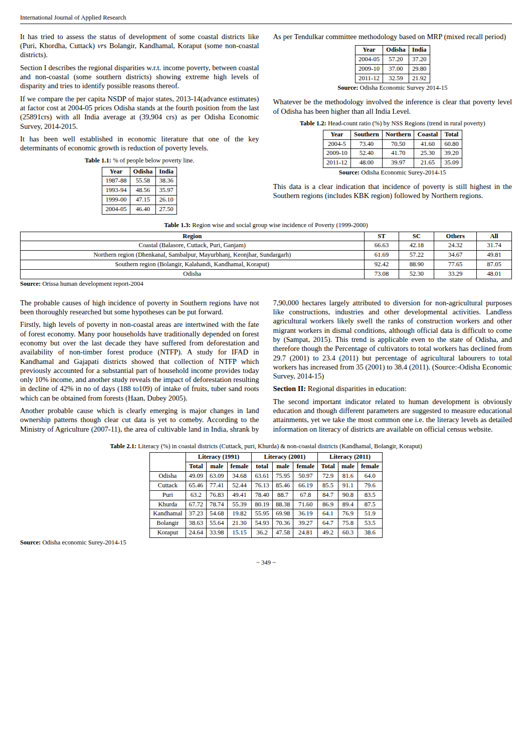International Journal of Applied Research
It has tried to assess the status of development of some coastal districts like (Puri, Khordha, Cuttack) vrs Bolangir, Kandhamal, Koraput (some non-coastal districts).
Section I describes the regional disparities w.r.t. income poverty, between coastal and non-coastal (some southern districts) showing extreme high levels of disparity and tries to identify possible reasons thereof.
If we compare the per capita NSDP of major states, 2013-14(advance estimates) at factor cost at 2004-05 prices Odisha stands at the fourth position from the last (25891crs) with all India average at (39,904 crs) as per Odisha Economic Survey, 2014-2015.
It has been well established in economic literature that one of the key determinants of economic growth is reduction of poverty levels.
Table 1.1: % of people below poverty line.
| Year | Odisha | India |
| --- | --- | --- |
| 1987-88 | 55.58 | 38.36 |
| 1993-94 | 48.56 | 35.97 |
| 1999-00 | 47.15 | 26.10 |
| 2004-05 | 46.40 | 27.50 |
As per Tendulkar committee methodology based on MRP (mixed recall period)
| Year | Odisha | India |
| --- | --- | --- |
| 2004-05 | 57.20 | 37.20 |
| 2009-10 | 37.00 | 29.80 |
| 2011-12 | 32.59 | 21.92 |
Source: Odisha Economic Survey 2014-15
Whatever be the methodology involved the inference is clear that poverty level of Odisha has been higher than all India Level.
Table 1.2: Head-count ratio (%) by NSS Regions (trend in rural poverty)
| Year | Southern | Northern | Coastal | Total |
| --- | --- | --- | --- | --- |
| 2004-5 | 73.40 | 70.50 | 41.60 | 60.80 |
| 2009-10 | 52.40 | 41.70 | 25.30 | 39.20 |
| 2011-12 | 48.00 | 39.97 | 21.65 | 35.09 |
Source: Odisha Economic Surey-2014-15
This data is a clear indication that incidence of poverty is still highest in the Southern regions (includes KBK region) followed by Northern regions.
Table 1.3: Region wise and social group wise incidence of Poverty (1999-2000)
| Region | ST | SC | Others | All |
| --- | --- | --- | --- | --- |
| Coastal (Balasore, Cuttack, Puri, Ganjam) | 66.63 | 42.18 | 24.32 | 31.74 |
| Northern region (Dhenkanal, Sambalpur, Mayurbhanj, Keonjhar, Sundargarh) | 61.69 | 57.22 | 34.67 | 49.81 |
| Southern region (Bolangir, Kalahandi, Kandhamal, Koraput) | 92.42 | 88.90 | 77.65 | 87.05 |
| Odisha | 73.08 | 52.30 | 33.29 | 48.01 |
Source: Orissa human development report-2004
The probable causes of high incidence of poverty in Southern regions have not been thoroughly researched but some hypotheses can be put forward.
Firstly, high levels of poverty in non-coastal areas are intertwined with the fate of forest economy. Many poor households have traditionally depended on forest economy but over the last decade they have suffered from deforestation and availability of non-timber forest produce (NTFP). A study for IFAD in Kandhamal and Gajapati districts showed that collection of NTFP which previously accounted for a substantial part of household income provides today only 10% income, and another study reveals the impact of deforestation resulting in decline of 42% in no of days (188 to109) of intake of fruits, tuber sand roots which can be obtained from forests (Haan, Dubey 2005).
Another probable cause which is clearly emerging is major changes in land ownership patterns though clear cut data is yet to comeby. According to the Ministry of Agriculture (2007-11), the area of cultivable land in India, shrank by 7,90,000 hectares largely attributed to diversion for non-agricultural purposes like constructions, industries and other developmental activities. Landless agricultural workers likely swell the ranks of construction workers and other migrant workers in dismal conditions, although official data is difficult to come by (Sampat, 2015). This trend is applicable even to the state of Odisha, and therefore though the Percentage of cultivators to total workers has declined from 29.7 (2001) to 23.4 (2011) but percentage of agricultural labourers to total workers has increased from 35 (2001) to 38.4 (2011). (Source:-Odisha Economic Survey, 2014-15)
Section II: Regional disparities in education:
The second important indicator related to human development is obviously education and though different parameters are suggested to measure educational attainments, yet we take the most common one i.e. the literacy levels as detailed information on literacy of districts are available on official census website.
Table 2.1: Literacy (%) in coastal districts (Cuttack, puri, Khurda) & non-coastal districts (Kandhamal, Bolangir, Koraput)
| | Literacy (1991) | Literacy (2001) | Literacy (2011) |
| --- | --- | --- | --- |
| Total | male | female | total | male | female | Total | male | female |
| Odisha | 49.09 | 63.09 | 34.68 | 63.61 | 75.95 | 50.97 | 72.9 | 81.6 | 64.0 |
| Cuttack | 65.46 | 77.41 | 52.44 | 76.13 | 85.46 | 66.19 | 85.5 | 91.1 | 79.6 |
| Puri | 63.2 | 76.83 | 49.41 | 78.40 | 88.7 | 67.8 | 84.7 | 90.8 | 83.5 |
| Khurda | 67.72 | 78.74 | 55.39 | 80.19 | 88.38 | 71.60 | 86.9 | 89.4 | 87.5 |
| Kandhamal | 37.23 | 54.68 | 19.82 | 55.95 | 69.98 | 36.19 | 64.1 | 76.9 | 51.9 |
| Bolangir | 38.63 | 55.64 | 21.30 | 54.93 | 70.36 | 39.27 | 64.7 | 75.8 | 53.5 |
| Koraput | 24.64 | 33.98 | 15.15 | 36.2 | 47.58 | 24.81 | 49.2 | 60.3 | 38.6 |
Source: Odisha economic Surey-2014-15
~ 349 ~